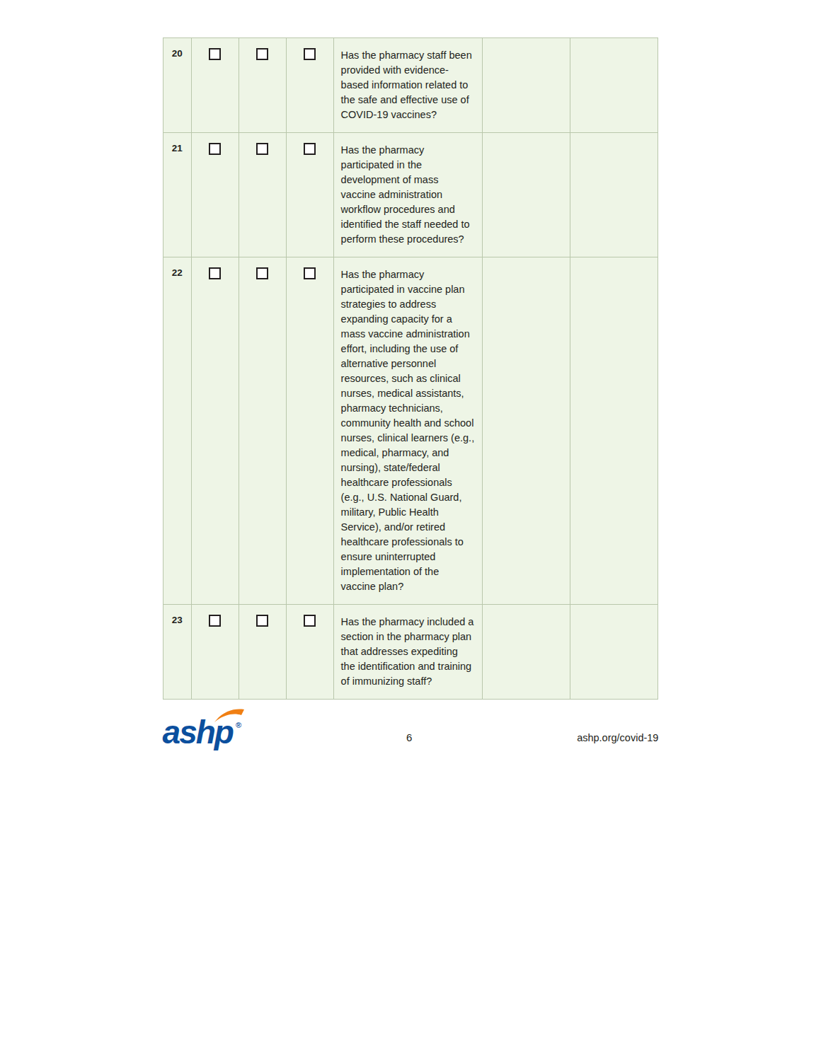| 20 | | | | Has the pharmacy staff been provided with evidence-based information related to the safe and effective use of COVID-19 vaccines? | | |
| 21 | | | | Has the pharmacy participated in the development of mass vaccine administration workflow procedures and identified the staff needed to perform these procedures? | | |
| 22 | | | | Has the pharmacy participated in vaccine plan strategies to address expanding capacity for a mass vaccine administration effort, including the use of alternative personnel resources, such as clinical nurses, medical assistants, pharmacy technicians, community health and school nurses, clinical learners (e.g., medical, pharmacy, and nursing), state/federal healthcare professionals (e.g., U.S. National Guard, military, Public Health Service), and/or retired healthcare professionals to ensure uninterrupted implementation of the vaccine plan? | | |
| 23 | | | | Has the pharmacy included a section in the pharmacy plan that addresses expediting the identification and training of immunizing staff? | | |
ashp®
6
ashp.org/covid-19